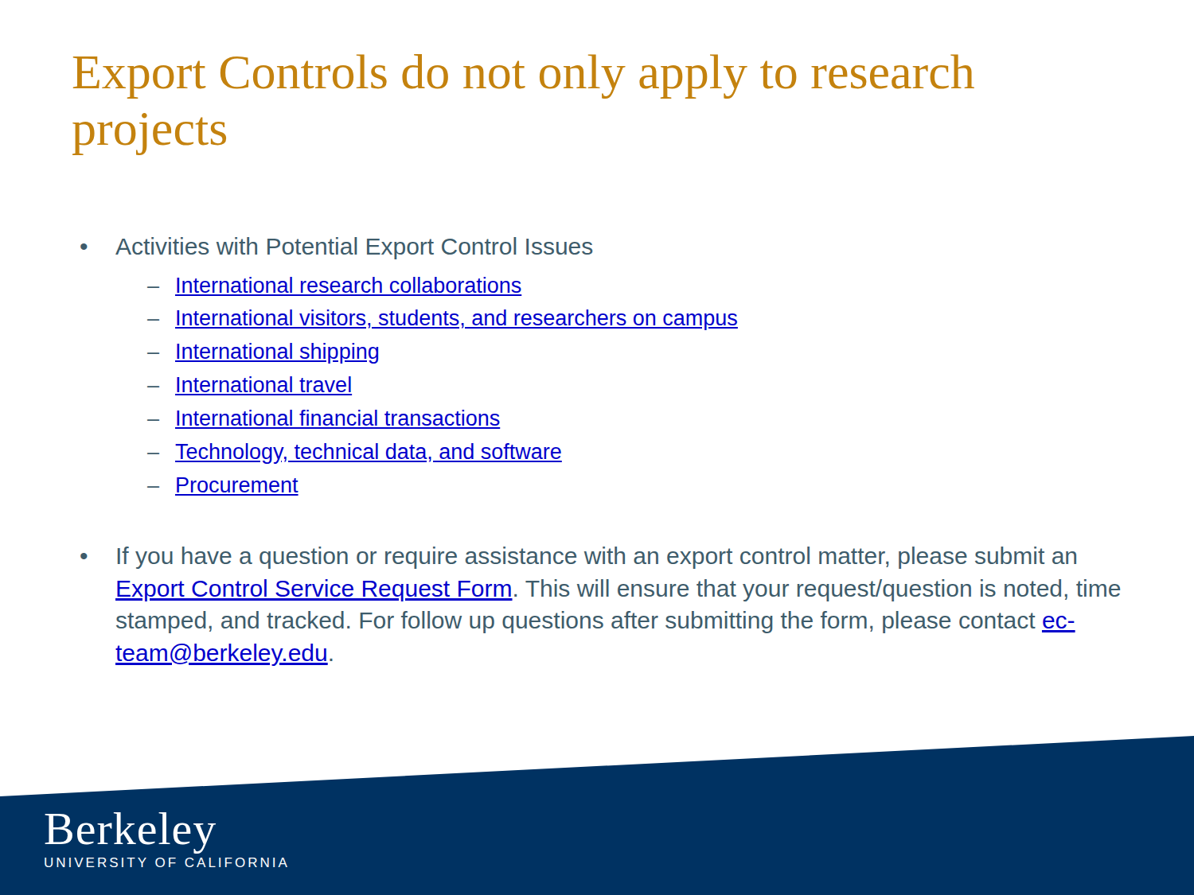Export Controls do not only apply to research projects
Activities with Potential Export Control Issues
International research collaborations
International visitors, students, and researchers on campus
International shipping
International travel
International financial transactions
Technology, technical data, and software
Procurement
If you have a question or require assistance with an export control matter, please submit an Export Control Service Request Form. This will ensure that your request/question is noted, time stamped, and tracked. For follow up questions after submitting the form, please contact ec-team@berkeley.edu.
Berkeley
UNIVERSITY OF CALIFORNIA